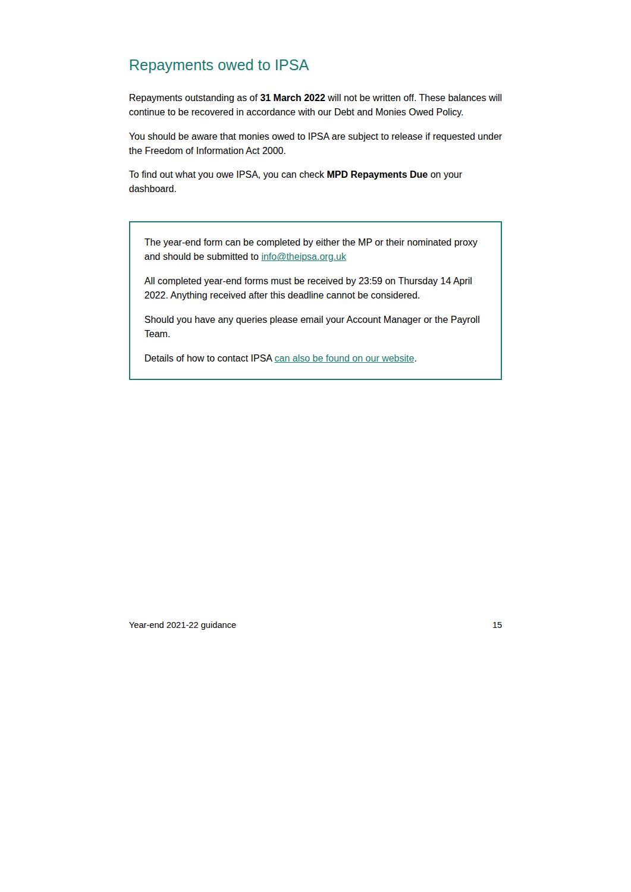Repayments owed to IPSA
Repayments outstanding as of 31 March 2022 will not be written off. These balances will continue to be recovered in accordance with our Debt and Monies Owed Policy.
You should be aware that monies owed to IPSA are subject to release if requested under the Freedom of Information Act 2000.
To find out what you owe IPSA, you can check MPD Repayments Due on your dashboard.
The year-end form can be completed by either the MP or their nominated proxy and should be submitted to info@theipsa.org.uk
All completed year-end forms must be received by 23:59 on Thursday 14 April 2022. Anything received after this deadline cannot be considered.
Should you have any queries please email your Account Manager or the Payroll Team.
Details of how to contact IPSA can also be found on our website.
Year-end 2021-22 guidance 15